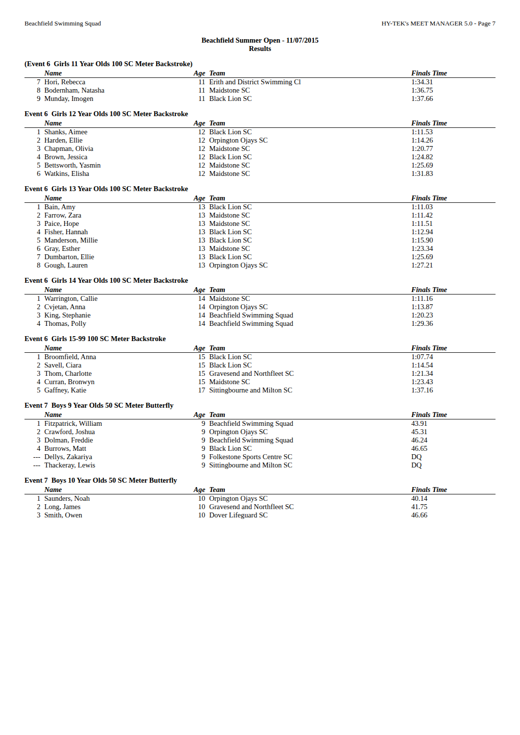Beachfield Swimming Squad HY-TEK's MEET MANAGER 5.0 - Page 7
Beachfield Summer Open - 11/07/2015
Results
(Event 6 Girls 11 Year Olds 100 SC Meter Backstroke)
| | Name | Age | Team | Finals Time |
| --- | --- | --- | --- | --- |
| 7 | Hori, Rebecca | 11 | Erith and District Swimming Cl | 1:34.31 |
| 8 | Bodernham, Natasha | 11 | Maidstone SC | 1:36.75 |
| 9 | Munday, Imogen | 11 | Black Lion SC | 1:37.66 |
Event 6 Girls 12 Year Olds 100 SC Meter Backstroke
| | Name | Age | Team | Finals Time |
| --- | --- | --- | --- | --- |
| 1 | Shanks, Aimee | 12 | Black Lion SC | 1:11.53 |
| 2 | Harden, Ellie | 12 | Orpington Ojays SC | 1:14.26 |
| 3 | Chapman, Olivia | 12 | Maidstone SC | 1:20.77 |
| 4 | Brown, Jessica | 12 | Black Lion SC | 1:24.82 |
| 5 | Bettsworth, Yasmin | 12 | Maidstone SC | 1:25.69 |
| 6 | Watkins, Elisha | 12 | Maidstone SC | 1:31.83 |
Event 6 Girls 13 Year Olds 100 SC Meter Backstroke
| | Name | Age | Team | Finals Time |
| --- | --- | --- | --- | --- |
| 1 | Bain, Amy | 13 | Black Lion SC | 1:11.03 |
| 2 | Farrow, Zara | 13 | Maidstone SC | 1:11.42 |
| 3 | Paice, Hope | 13 | Maidstone SC | 1:11.51 |
| 4 | Fisher, Hannah | 13 | Black Lion SC | 1:12.94 |
| 5 | Manderson, Millie | 13 | Black Lion SC | 1:15.90 |
| 6 | Gray, Esther | 13 | Maidstone SC | 1:23.34 |
| 7 | Dumbarton, Ellie | 13 | Black Lion SC | 1:25.69 |
| 8 | Gough, Lauren | 13 | Orpington Ojays SC | 1:27.21 |
Event 6 Girls 14 Year Olds 100 SC Meter Backstroke
| | Name | Age | Team | Finals Time |
| --- | --- | --- | --- | --- |
| 1 | Warrington, Callie | 14 | Maidstone SC | 1:11.16 |
| 2 | Cvjetan, Anna | 14 | Orpington Ojays SC | 1:13.87 |
| 3 | King, Stephanie | 14 | Beachfield Swimming Squad | 1:20.23 |
| 4 | Thomas, Polly | 14 | Beachfield Swimming Squad | 1:29.36 |
Event 6 Girls 15-99 100 SC Meter Backstroke
| | Name | Age | Team | Finals Time |
| --- | --- | --- | --- | --- |
| 1 | Broomfield, Anna | 15 | Black Lion SC | 1:07.74 |
| 2 | Savell, Ciara | 15 | Black Lion SC | 1:14.54 |
| 3 | Thom, Charlotte | 15 | Gravesend and Northfleet SC | 1:21.34 |
| 4 | Curran, Bronwyn | 15 | Maidstone SC | 1:23.43 |
| 5 | Gaffney, Katie | 17 | Sittingbourne and Milton SC | 1:37.16 |
Event 7 Boys 9 Year Olds 50 SC Meter Butterfly
| | Name | Age | Team | Finals Time |
| --- | --- | --- | --- | --- |
| 1 | Fitzpatrick, William | 9 | Beachfield Swimming Squad | 43.91 |
| 2 | Crawford, Joshua | 9 | Orpington Ojays SC | 45.31 |
| 3 | Dolman, Freddie | 9 | Beachfield Swimming Squad | 46.24 |
| 4 | Burrows, Matt | 9 | Black Lion SC | 46.65 |
| --- | Dellys, Zakariya | 9 | Folkestone Sports Centre SC | DQ |
| --- | Thackeray, Lewis | 9 | Sittingbourne and Milton SC | DQ |
Event 7 Boys 10 Year Olds 50 SC Meter Butterfly
| | Name | Age | Team | Finals Time |
| --- | --- | --- | --- | --- |
| 1 | Saunders, Noah | 10 | Orpington Ojays SC | 40.14 |
| 2 | Long, James | 10 | Gravesend and Northfleet SC | 41.75 |
| 3 | Smith, Owen | 10 | Dover Lifeguard SC | 46.66 |